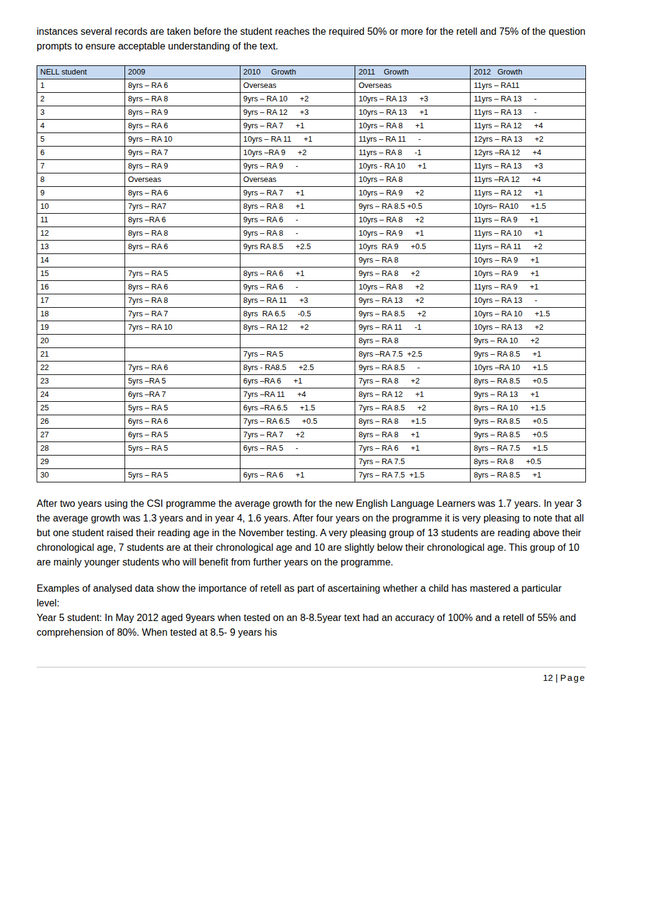instances several records are taken before the student reaches the required 50% or more for the retell and 75% of the question prompts to ensure acceptable understanding of the text.
Reading age (RA) and growth by year for NELL students
| NELL student | 2009 | 2010 Growth | 2011 Growth | 2012 Growth |
| --- | --- | --- | --- | --- |
| 1 | 8yrs – RA 6 | Overseas | Overseas | 11yrs – RA11 |
| 2 | 8yrs – RA 8 | 9yrs – RA 10 +2 | 10yrs – RA 13 +3 | 11yrs – RA 13 - |
| 3 | 8yrs – RA 9 | 9yrs – RA 12 +3 | 10yrs – RA 13 +1 | 11yrs – RA 13 - |
| 4 | 8yrs – RA 6 | 9yrs – RA 7 +1 | 10yrs – RA 8 +1 | 11yrs – RA 12 +4 |
| 5 | 9yrs – RA 10 | 10yrs – RA 11 +1 | 11yrs – RA 11 - | 12yrs – RA 13 +2 |
| 6 | 9yrs – RA 7 | 10yrs –RA 9 +2 | 11yrs – RA 8 -1 | 12yrs –RA 12 +4 |
| 7 | 8yrs – RA 9 | 9yrs – RA 9 - | 10yrs - RA 10 +1 | 11yrs – RA 13 +3 |
| 8 | Overseas | Overseas | 10yrs – RA 8 | 11yrs –RA 12 +4 |
| 9 | 8yrs – RA 6 | 9yrs – RA 7 +1 | 10yrs – RA 9 +2 | 11yrs – RA 12 +1 |
| 10 | 7yrs – RA7 | 8yrs – RA 8 +1 | 9yrs – RA 8.5 +0.5 | 10yrs– RA10 +1.5 |
| 11 | 8yrs –RA 6 | 9yrs – RA 6 - | 10yrs – RA 8 +2 | 11yrs – RA 9 +1 |
| 12 | 8yrs – RA 8 | 9yrs – RA 8 - | 10yrs – RA 9 +1 | 11yrs – RA 10 +1 |
| 13 | 8yrs – RA 6 | 9yrs RA 8.5 +2.5 | 10yrs RA 9 +0.5 | 11yrs – RA 11 +2 |
| 14 | | | 9yrs – RA 8 | 10yrs – RA 9 +1 |
| 15 | 7yrs – RA 5 | 8yrs – RA 6 +1 | 9yrs – RA 8 +2 | 10yrs – RA 9 +1 |
| 16 | 8yrs – RA 6 | 9yrs – RA 6 - | 10yrs – RA 8 +2 | 11yrs – RA 9 +1 |
| 17 | 7yrs – RA 8 | 8yrs – RA 11 +3 | 9yrs – RA 13 +2 | 10yrs – RA 13 - |
| 18 | 7yrs – RA 7 | 8yrs RA 6.5 -0.5 | 9yrs – RA 8.5 +2 | 10yrs – RA 10 +1.5 |
| 19 | 7yrs – RA 10 | 8yrs – RA 12 +2 | 9yrs – RA 11 -1 | 10yrs – RA 13 +2 |
| 20 | | | 8yrs – RA 8 | 9yrs – RA 10 +2 |
| 21 | | 7yrs – RA 5 | 8yrs –RA 7.5 +2.5 | 9yrs – RA 8.5 +1 |
| 22 | 7yrs – RA 6 | 8yrs - RA8.5 +2.5 | 9yrs – RA 8.5 - | 10yrs –RA 10 +1.5 |
| 23 | 5yrs –RA 5 | 6yrs –RA 6 +1 | 7yrs – RA 8 +2 | 8yrs – RA 8.5 +0.5 |
| 24 | 6yrs –RA 7 | 7yrs –RA 11 +4 | 8yrs – RA 12 +1 | 9yrs – RA 13 +1 |
| 25 | 5yrs – RA 5 | 6yrs –RA 6.5 +1.5 | 7yrs – RA 8.5 +2 | 8yrs – RA 10 +1.5 |
| 26 | 6yrs – RA 6 | 7yrs – RA 6.5 +0.5 | 8yrs – RA 8 +1.5 | 9yrs – RA 8.5 +0.5 |
| 27 | 6yrs – RA 5 | 7yrs – RA 7 +2 | 8yrs – RA 8 +1 | 9yrs – RA 8.5 +0.5 |
| 28 | 5yrs – RA 5 | 6yrs – RA 5 - | 7yrs – RA 6 +1 | 8yrs – RA 7.5 +1.5 |
| 29 | | | 7yrs – RA 7.5 | 8yrs – RA 8 +0.5 |
| 30 | 5yrs – RA 5 | 6yrs – RA 6 +1 | 7yrs – RA 7.5 +1.5 | 8yrs – RA 8.5 +1 |
After two years using the CSI programme the average growth for the new English Language Learners was 1.7 years. In year 3 the average growth was 1.3 years and in year 4, 1.6 years. After four years on the programme it is very pleasing to note that all but one student raised their reading age in the November testing. A very pleasing group of 13 students are reading above their chronological age, 7 students are at their chronological age and 10 are slightly below their chronological age. This group of 10 are mainly younger students who will benefit from further years on the programme.
Examples of analysed data show the importance of retell as part of ascertaining whether a child has mastered a particular level:
Year 5 student: In May 2012 aged 9years when tested on an 8-8.5year text had an accuracy of 100% and a retell of 55% and comprehension of 80%. When tested at 8.5- 9 years his
12 | Page